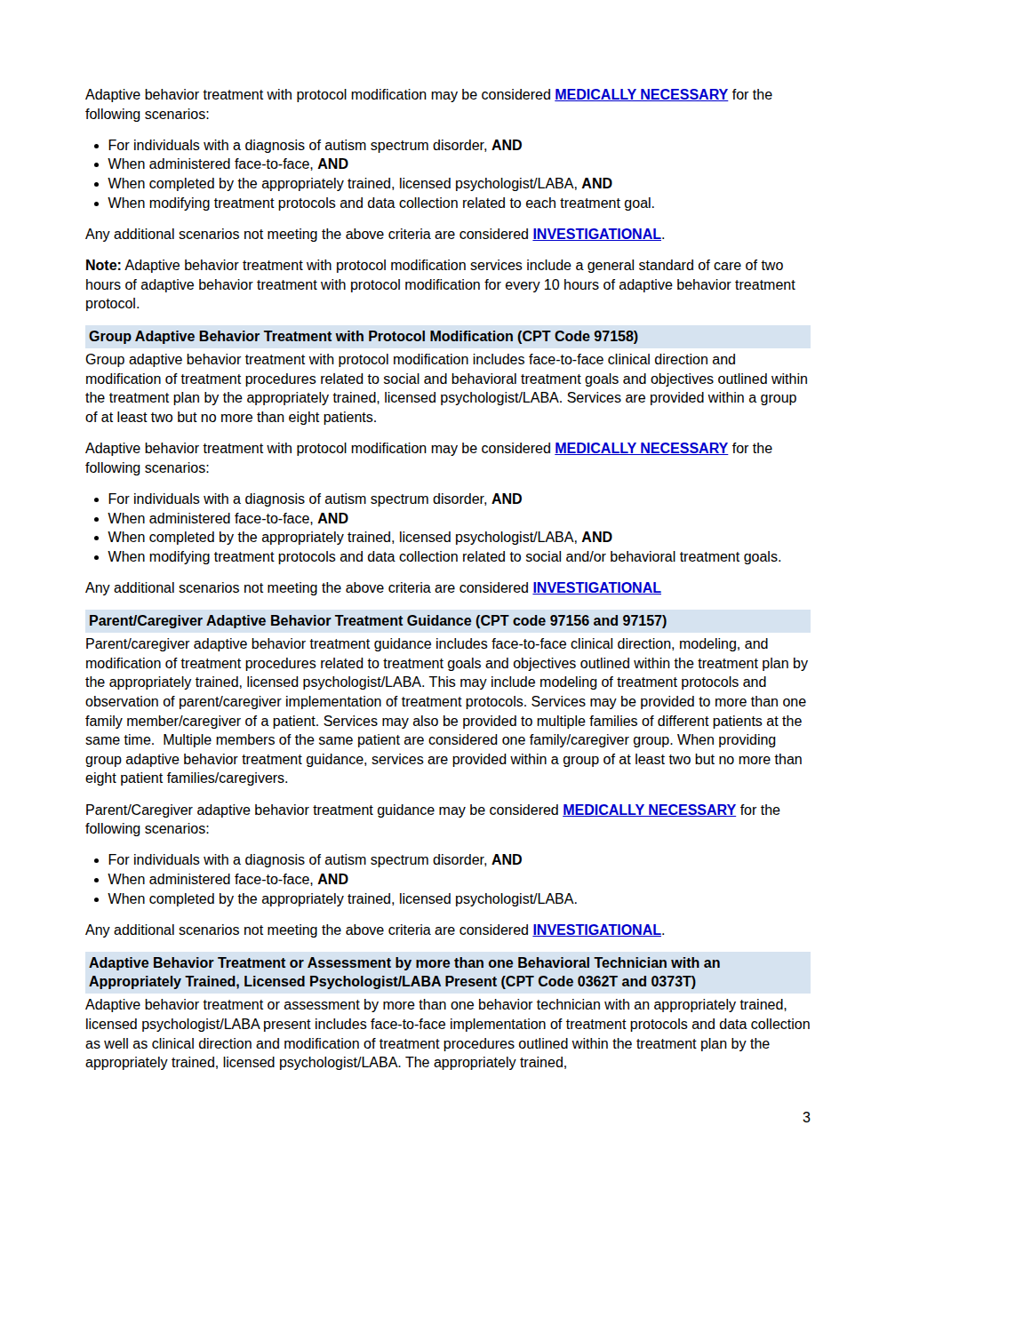Adaptive behavior treatment with protocol modification may be considered MEDICALLY NECESSARY for the following scenarios:
For individuals with a diagnosis of autism spectrum disorder, AND
When administered face-to-face, AND
When completed by the appropriately trained, licensed psychologist/LABA, AND
When modifying treatment protocols and data collection related to each treatment goal.
Any additional scenarios not meeting the above criteria are considered INVESTIGATIONAL.
Note: Adaptive behavior treatment with protocol modification services include a general standard of care of two hours of adaptive behavior treatment with protocol modification for every 10 hours of adaptive behavior treatment protocol.
Group Adaptive Behavior Treatment with Protocol Modification (CPT Code 97158)
Group adaptive behavior treatment with protocol modification includes face-to-face clinical direction and modification of treatment procedures related to social and behavioral treatment goals and objectives outlined within the treatment plan by the appropriately trained, licensed psychologist/LABA. Services are provided within a group of at least two but no more than eight patients.
Adaptive behavior treatment with protocol modification may be considered MEDICALLY NECESSARY for the following scenarios:
For individuals with a diagnosis of autism spectrum disorder, AND
When administered face-to-face, AND
When completed by the appropriately trained, licensed psychologist/LABA, AND
When modifying treatment protocols and data collection related to social and/or behavioral treatment goals.
Any additional scenarios not meeting the above criteria are considered INVESTIGATIONAL
Parent/Caregiver Adaptive Behavior Treatment Guidance (CPT code 97156 and 97157)
Parent/caregiver adaptive behavior treatment guidance includes face-to-face clinical direction, modeling, and modification of treatment procedures related to treatment goals and objectives outlined within the treatment plan by the appropriately trained, licensed psychologist/LABA. This may include modeling of treatment protocols and observation of parent/caregiver implementation of treatment protocols. Services may be provided to more than one family member/caregiver of a patient. Services may also be provided to multiple families of different patients at the same time. Multiple members of the same patient are considered one family/caregiver group. When providing group adaptive behavior treatment guidance, services are provided within a group of at least two but no more than eight patient families/caregivers.
Parent/Caregiver adaptive behavior treatment guidance may be considered MEDICALLY NECESSARY for the following scenarios:
For individuals with a diagnosis of autism spectrum disorder, AND
When administered face-to-face, AND
When completed by the appropriately trained, licensed psychologist/LABA.
Any additional scenarios not meeting the above criteria are considered INVESTIGATIONAL.
Adaptive Behavior Treatment or Assessment by more than one Behavioral Technician with an Appropriately Trained, Licensed Psychologist/LABA Present (CPT Code 0362T and 0373T)
Adaptive behavior treatment or assessment by more than one behavior technician with an appropriately trained, licensed psychologist/LABA present includes face-to-face implementation of treatment protocols and data collection as well as clinical direction and modification of treatment procedures outlined within the treatment plan by the appropriately trained, licensed psychologist/LABA. The appropriately trained,
3